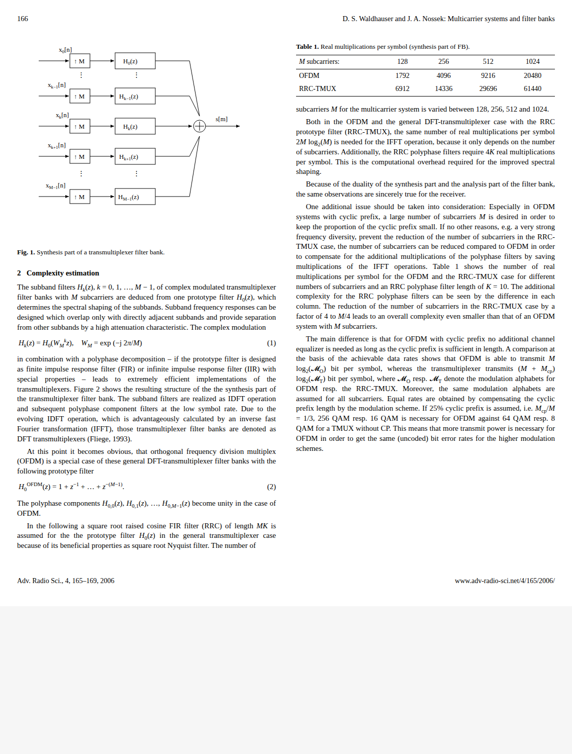166
D. S. Waldhauser and J. A. Nossek: Multicarrier systems and filter banks
x0[n] ↑ M H0(z) ⋮ ⋮ xk−1[n] ↑ M Hk−1(z) xk[n] ↑ M Hk(z) s[m] xk+1[n] ↑ M Hk+1(z) ⋮ ⋮ xM−1[n] ↑ M HM−1(z)
Fig. 1. Synthesis part of a transmultiplexer filter bank.
2 Complexity estimation
The subband filters Hk(z), k = 0, 1, …, M − 1, of complex modulated transmultiplexer filter banks with M subcarriers are deduced from one prototype filter H0(z), which determines the spectral shaping of the subbands. Subband frequency responses can be designed which overlap only with directly adjacent subbands and provide separation from other subbands by a high attenuation characteristic. The complex modulation
Hk(z) = H0(WMkz), WM = exp (−j 2π/M)
(1)
in combination with a polyphase decomposition – if the prototype filter is designed as finite impulse response filter (FIR) or infinite impulse response filter (IIR) with special properties – leads to extremely efficient implementations of the transmultiplexers. Figure 2 shows the resulting structure of the the synthesis part of the transmultiplexer filter bank. The subband filters are realized as IDFT operation and subsequent polyphase component filters at the low symbol rate. Due to the evolving IDFT operation, which is advantageously calculated by an inverse fast Fourier transformation (IFFT), those transmultiplexer filter banks are denoted as DFT transmultiplexers (Fliege, 1993).
At this point it becomes obvious, that orthogonal frequency division multiplex (OFDM) is a special case of these general DFT-transmultiplexer filter banks with the following prototype filter
H0OFDM(z) = 1 + z−1 + … + z−(M−1).
(2)
The polyphase components H0,0(z), H0,1(z), …, H0,M−1(z) become unity in the case of OFDM.
In the following a square root raised cosine FIR filter (RRC) of length MK is assumed for the the prototype filter H0(z) in the general transmultiplexer case because of its beneficial properties as square root Nyquist filter. The number of
Table 1. Real multiplications per symbol (synthesis part of FB).
| M subcarriers: | 128 | 256 | 512 | 1024 |
| --- | --- | --- | --- | --- |
| OFDM | 1792 | 4096 | 9216 | 20480 |
| RRC-TMUX | 6912 | 14336 | 29696 | 61440 |
subcarriers M for the multicarrier system is varied between 128, 256, 512 and 1024.
Both in the OFDM and the general DFT-transmultiplexer case with the RRC prototype filter (RRC-TMUX), the same number of real multiplications per symbol 2M log2(M) is needed for the IFFT operation, because it only depends on the number of subcarriers. Additionally, the RRC polyphase filters require 4K real multiplications per symbol. This is the computational overhead required for the improved spectral shaping.
Because of the duality of the synthesis part and the analysis part of the filter bank, the same observations are sincerely true for the receiver.
One additional issue should be taken into consideration: Especially in OFDM systems with cyclic prefix, a large number of subcarriers M is desired in order to keep the proportion of the cyclic prefix small. If no other reasons, e.g. a very strong frequency diversity, prevent the reduction of the number of subcarriers in the RRC-TMUX case, the number of subcarriers can be reduced compared to OFDM in order to compensate for the additional multiplications of the polyphase filters by saving multiplications of the IFFT operations. Table 1 shows the number of real multiplications per symbol for the OFDM and the RRC-TMUX case for different numbers of subcarriers and an RRC polyphase filter length of K = 10. The additional complexity for the RRC polyphase filters can be seen by the difference in each column. The reduction of the number of subcarriers in the RRC-TMUX case by a factor of 4 to M/4 leads to an overall complexity even smaller than that of an OFDM system with M subcarriers.
The main difference is that for OFDM with cyclic prefix no additional channel equalizer is needed as long as the cyclic prefix is sufficient in length. A comparison at the basis of the achievable data rates shows that OFDM is able to transmit M log2(𝓜O) bit per symbol, whereas the transmultiplexer transmits (M + Mcp) log2(𝓜T) bit per symbol, where 𝓜O resp. 𝓜T denote the modulation alphabets for OFDM resp. the RRC-TMUX. Moreover, the same modulation alphabets are assumed for all subcarriers. Equal rates are obtained by compensating the cyclic prefix length by the modulation scheme. If 25% cyclic prefix is assumed, i.e. Mcp/M = 1/3, 256 QAM resp. 16 QAM is necessary for OFDM against 64 QAM resp. 8 QAM for a TMUX without CP. This means that more transmit power is necessary for OFDM in order to get the same (uncoded) bit error rates for the higher modulation schemes.
Adv. Radio Sci., 4, 165–169, 2006
www.adv-radio-sci.net/4/165/2006/